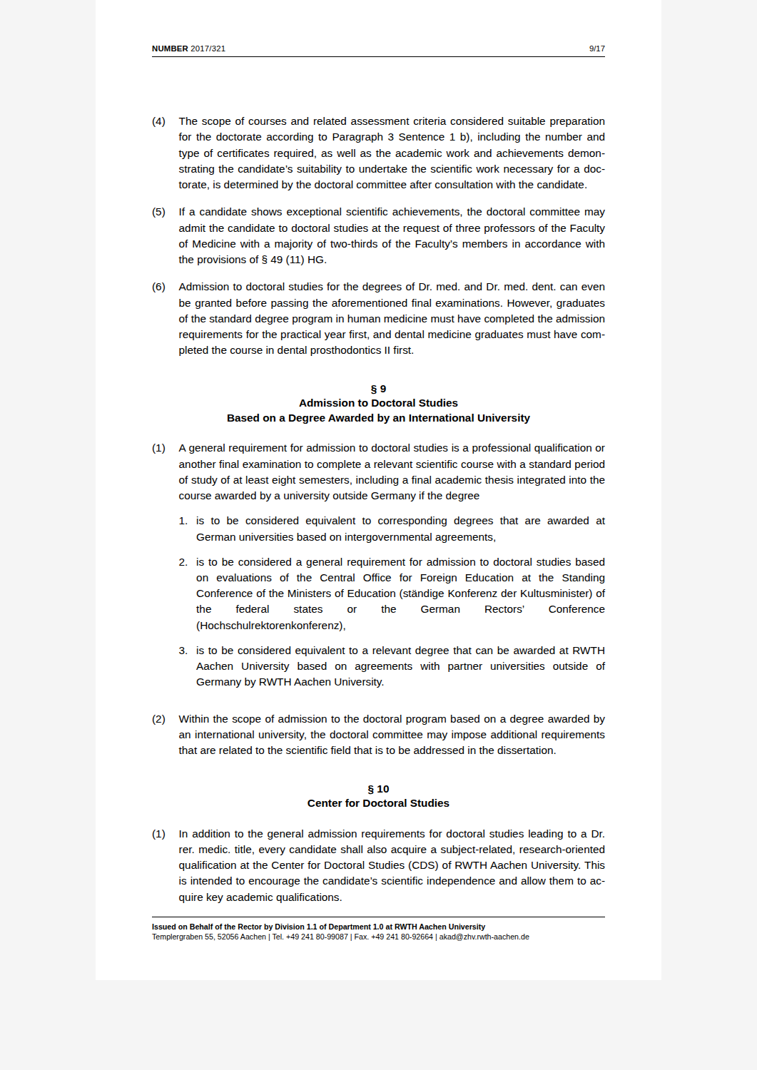NUMBER 2017/321
9/17
(4) The scope of courses and related assessment criteria considered suitable preparation for the doctorate according to Paragraph 3 Sentence 1 b), including the number and type of certificates required, as well as the academic work and achievements demonstrating the candidate’s suitability to undertake the scientific work necessary for a doctorate, is determined by the doctoral committee after consultation with the candidate.
(5) If a candidate shows exceptional scientific achievements, the doctoral committee may admit the candidate to doctoral studies at the request of three professors of the Faculty of Medicine with a majority of two-thirds of the Faculty’s members in accordance with the provisions of § 49 (11) HG.
(6) Admission to doctoral studies for the degrees of Dr. med. and Dr. med. dent. can even be granted before passing the aforementioned final examinations. However, graduates of the standard degree program in human medicine must have completed the admission requirements for the practical year first, and dental medicine graduates must have completed the course in dental prosthodontics II first.
§ 9 Admission to Doctoral Studies Based on a Degree Awarded by an International University
(1) A general requirement for admission to doctoral studies is a professional qualification or another final examination to complete a relevant scientific course with a standard period of study of at least eight semesters, including a final academic thesis integrated into the course awarded by a university outside Germany if the degree
1. is to be considered equivalent to corresponding degrees that are awarded at German universities based on intergovernmental agreements,
2. is to be considered a general requirement for admission to doctoral studies based on evaluations of the Central Office for Foreign Education at the Standing Conference of the Ministers of Education (ständige Konferenz der Kultusminister) of the federal states or the German Rectors’ Conference (Hochschulrektorenkonferenz),
3. is to be considered equivalent to a relevant degree that can be awarded at RWTH Aachen University based on agreements with partner universities outside of Germany by RWTH Aachen University.
(2) Within the scope of admission to the doctoral program based on a degree awarded by an international university, the doctoral committee may impose additional requirements that are related to the scientific field that is to be addressed in the dissertation.
§ 10 Center for Doctoral Studies
(1) In addition to the general admission requirements for doctoral studies leading to a Dr. rer. medic. title, every candidate shall also acquire a subject-related, research-oriented qualification at the Center for Doctoral Studies (CDS) of RWTH Aachen University. This is intended to encourage the candidate’s scientific independence and allow them to acquire key academic qualifications.
Issued on Behalf of the Rector by Division 1.1 of Department 1.0 at RWTH Aachen University
Templergraben 55, 52056 Aachen | Tel. +49 241 80-99087 | Fax. +49 241 80-92664 | akad@zhv.rwth-aachen.de